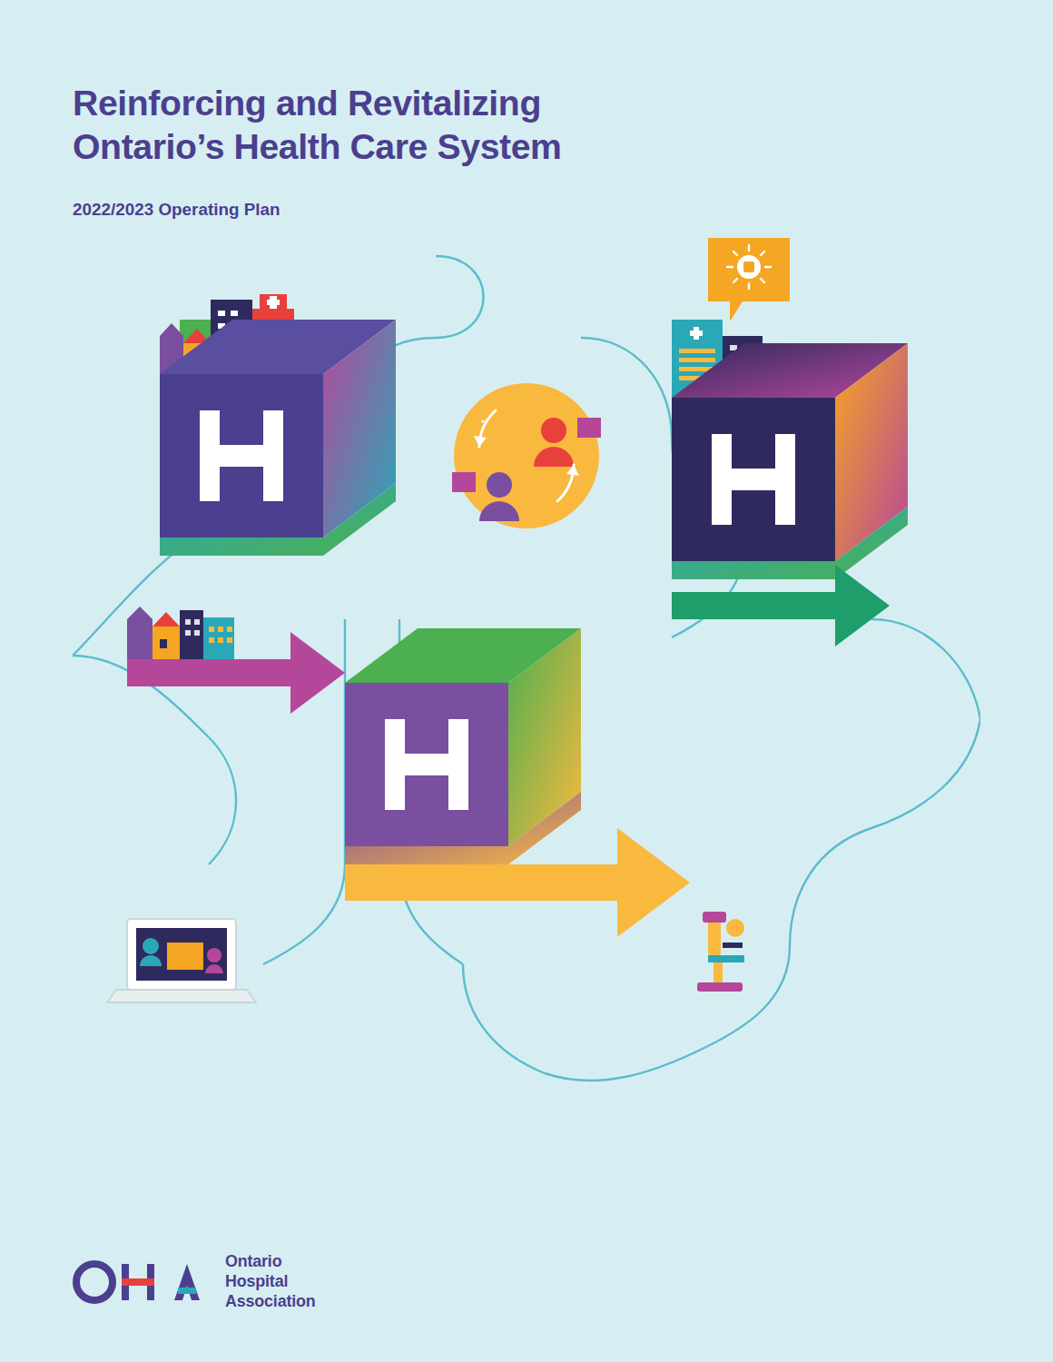Reinforcing and Revitalizing
Ontario’s Health Care System
2022/2023 Operating Plan
Ontario
Hospital
Association